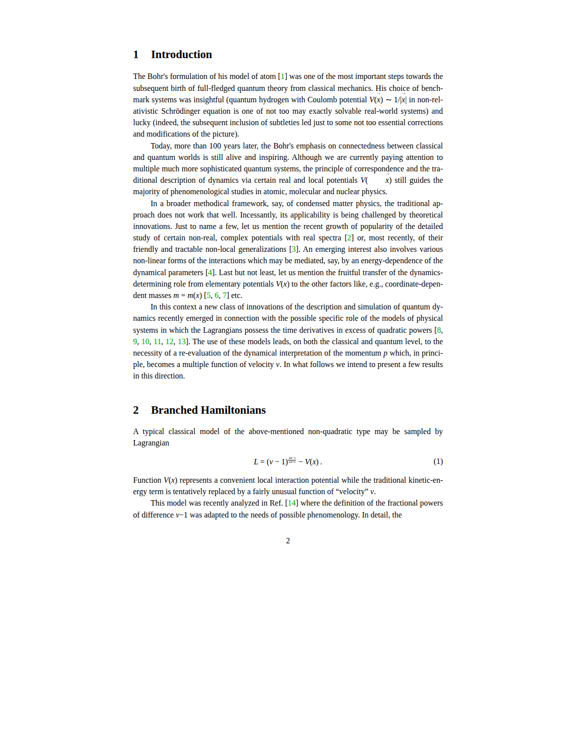1 Introduction
The Bohr's formulation of his model of atom [1] was one of the most important steps towards the subsequent birth of full-fledged quantum theory from classical mechanics. His choice of benchmark systems was insightful (quantum hydrogen with Coulomb potential V(x) ∼ 1/|x| in non-relativistic Schrödinger equation is one of not too may exactly solvable real-world systems) and lucky (indeed, the subsequent inclusion of subtleties led just to some not too essential corrections and modifications of the picture).
Today, more than 100 years later, the Bohr's emphasis on connectedness between classical and quantum worlds is still alive and inspiring. Although we are currently paying attention to multiple much more sophisticated quantum systems, the principle of correspondence and the traditional description of dynamics via certain real and local potentials V(x) still guides the majority of phenomenological studies in atomic, molecular and nuclear physics.
In a broader methodical framework, say, of condensed matter physics, the traditional approach does not work that well. Incessantly, its applicability is being challenged by theoretical innovations. Just to name a few, let us mention the recent growth of popularity of the detailed study of certain non-real, complex potentials with real spectra [2] or, most recently, of their friendly and tractable non-local generalizations [3]. An emerging interest also involves various non-linear forms of the interactions which may be mediated, say, by an energy-dependence of the dynamical parameters [4]. Last but not least, let us mention the fruitful transfer of the dynamics-determining role from elementary potentials V(x) to the other factors like, e.g., coordinate-dependent masses m = m(x) [5, 6, 7] etc.
In this context a new class of innovations of the description and simulation of quantum dynamics recently emerged in connection with the possible specific role of the models of physical systems in which the Lagrangians possess the time derivatives in excess of quadratic powers [8, 9, 10, 11, 12, 13]. The use of these models leads, on both the classical and quantum level, to the necessity of a re-evaluation of the dynamical interpretation of the momentum p which, in principle, becomes a multiple function of velocity v. In what follows we intend to present a few results in this direction.
2 Branched Hamiltonians
A typical classical model of the above-mentioned non-quadratic type may be sampled by Lagrangian
L = (v − 1)2k−12k+1 − V(x) . (1)
Function V(x) represents a convenient local interaction potential while the traditional kinetic-energy term is tentatively replaced by a fairly unusual function of “velocity” v.
This model was recently analyzed in Ref. [14] where the definition of the fractional powers of difference v−1 was adapted to the needs of possible phenomenology. In detail, the
2